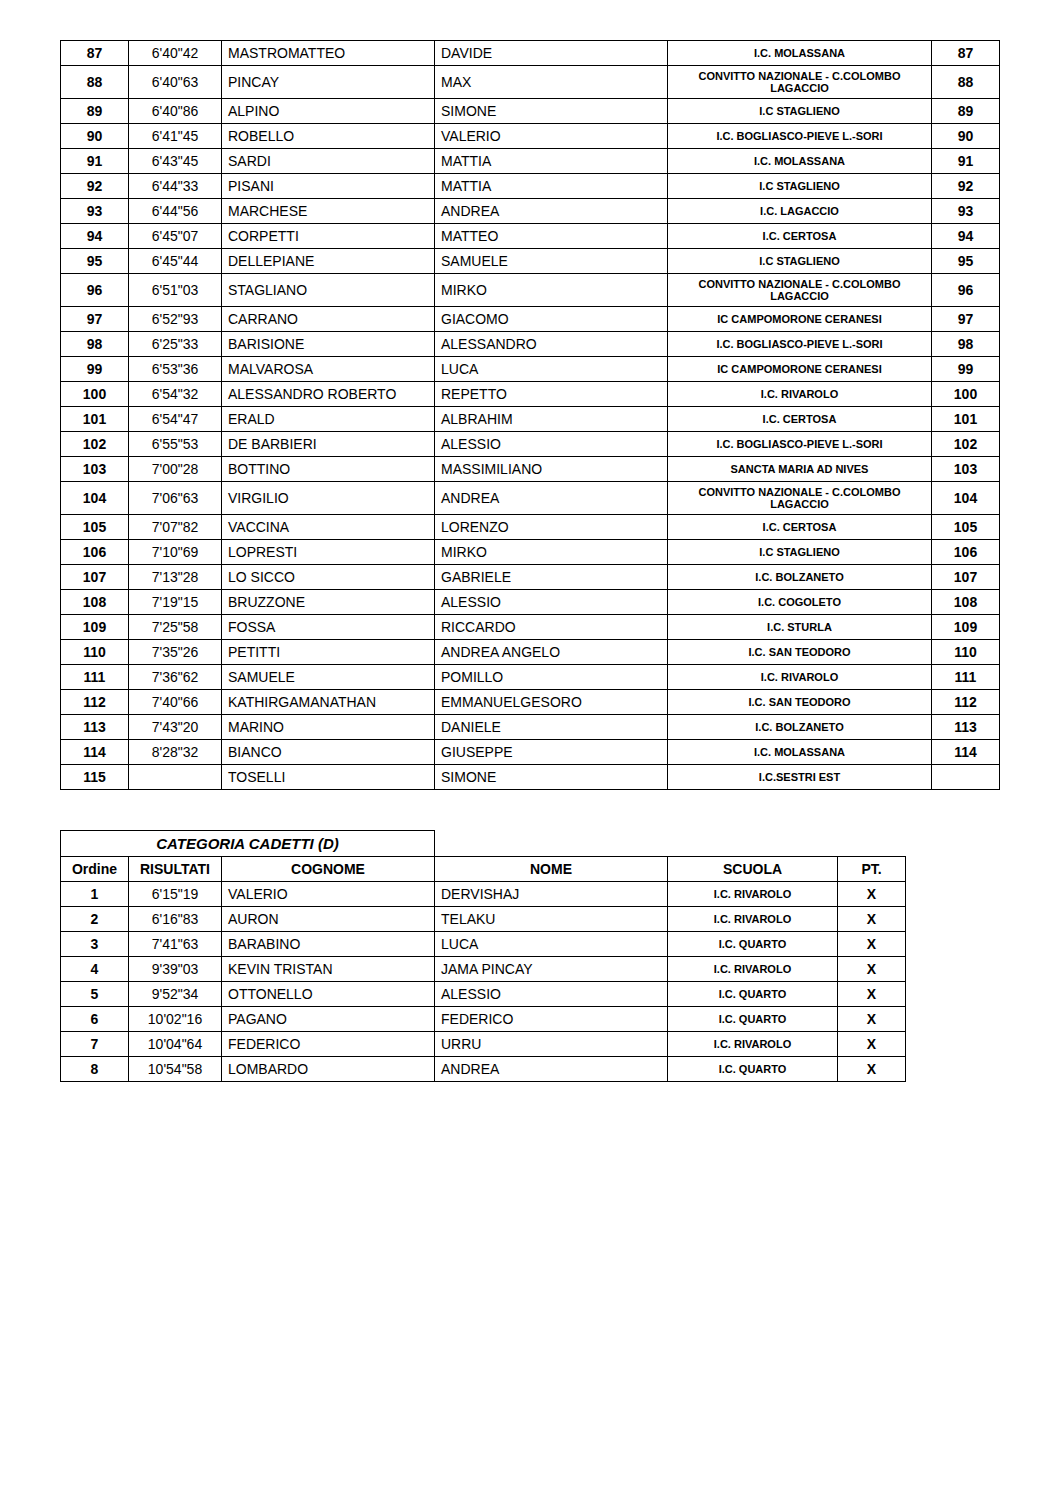| 87 | 6'40"42 | MASTROMATTEO | DAVIDE | I.C. MOLASSANA | 87 |
| 88 | 6'40"63 | PINCAY | MAX | CONVITTO NAZIONALE - C.COLOMBO LAGACCIO | 88 |
| 89 | 6'40"86 | ALPINO | SIMONE | I.C STAGLIENO | 89 |
| 90 | 6'41"45 | ROBELLO | VALERIO | I.C. BOGLIASCO-PIEVE L.-SORI | 90 |
| 91 | 6'43"45 | SARDI | MATTIA | I.C. MOLASSANA | 91 |
| 92 | 6'44"33 | PISANI | MATTIA | I.C STAGLIENO | 92 |
| 93 | 6'44"56 | MARCHESE | ANDREA | I.C. LAGACCIO | 93 |
| 94 | 6'45"07 | CORPETTI | MATTEO | I.C. CERTOSA | 94 |
| 95 | 6'45"44 | DELLEPIANE | SAMUELE | I.C STAGLIENO | 95 |
| 96 | 6'51"03 | STAGLIANO | MIRKO | CONVITTO NAZIONALE - C.COLOMBO LAGACCIO | 96 |
| 97 | 6'52"93 | CARRANO | GIACOMO | IC CAMPOMORONE CERANESI | 97 |
| 98 | 6'25"33 | BARISIONE | ALESSANDRO | I.C. BOGLIASCO-PIEVE L.-SORI | 98 |
| 99 | 6'53"36 | MALVAROSA | LUCA | IC CAMPOMORONE CERANESI | 99 |
| 100 | 6'54"32 | ALESSANDRO ROBERTO | REPETTO | I.C. RIVAROLO | 100 |
| 101 | 6'54"47 | ERALD | ALBRAHIM | I.C. CERTOSA | 101 |
| 102 | 6'55"53 | DE BARBIERI | ALESSIO | I.C. BOGLIASCO-PIEVE L.-SORI | 102 |
| 103 | 7'00"28 | BOTTINO | MASSIMILIANO | SANCTA MARIA AD NIVES | 103 |
| 104 | 7'06"63 | VIRGILIO | ANDREA | CONVITTO NAZIONALE - C.COLOMBO LAGACCIO | 104 |
| 105 | 7'07"82 | VACCINA | LORENZO | I.C. CERTOSA | 105 |
| 106 | 7'10"69 | LOPRESTI | MIRKO | I.C STAGLIENO | 106 |
| 107 | 7'13"28 | LO SICCO | GABRIELE | I.C. BOLZANETO | 107 |
| 108 | 7'19"15 | BRUZZONE | ALESSIO | I.C. COGOLETO | 108 |
| 109 | 7'25"58 | FOSSA | RICCARDO | I.C. STURLA | 109 |
| 110 | 7'35"26 | PETITTI | ANDREA ANGELO | I.C. SAN TEODORO | 110 |
| 111 | 7'36"62 | SAMUELE | POMILLO | I.C. RIVAROLO | 111 |
| 112 | 7'40"66 | KATHIRGAMANATHAN | EMMANUELGESORO | I.C. SAN TEODORO | 112 |
| 113 | 7'43"20 | MARINO | DANIELE | I.C. BOLZANETO | 113 |
| 114 | 8'28"32 | BIANCO | GIUSEPPE | I.C. MOLASSANA | 114 |
| 115 | | TOSELLI | SIMONE | I.C.SESTRI EST | |
| CATEGORIA CADETTI (D) | | | |
| Ordine | RISULTATI | COGNOME | NOME | SCUOLA | PT. |
| 1 | 6'15"19 | VALERIO | DERVISHAJ | I.C. RIVAROLO | X |
| 2 | 6'16"83 | AURON | TELAKU | I.C. RIVAROLO | X |
| 3 | 7'41"63 | BARABINO | LUCA | I.C. QUARTO | X |
| 4 | 9'39"03 | KEVIN TRISTAN | JAMA PINCAY | I.C. RIVAROLO | X |
| 5 | 9'52"34 | OTTONELLO | ALESSIO | I.C. QUARTO | X |
| 6 | 10'02"16 | PAGANO | FEDERICO | I.C. QUARTO | X |
| 7 | 10'04"64 | FEDERICO | URRU | I.C. RIVAROLO | X |
| 8 | 10'54"58 | LOMBARDO | ANDREA | I.C. QUARTO | X |